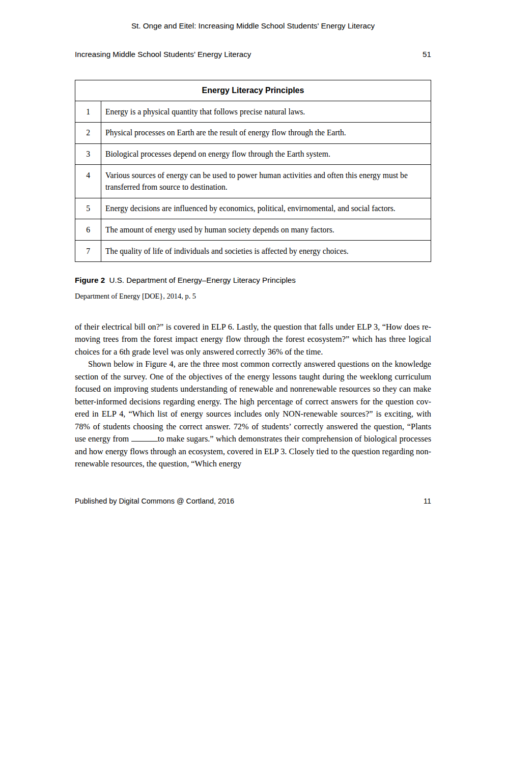St. Onge and Eitel: Increasing Middle School Students' Energy Literacy
Increasing Middle School Students’ Energy Literacy 51
| Energy Literacy Principles |
| --- |
| 1 | Energy is a physical quantity that follows precise natural laws. |
| 2 | Physical processes on Earth are the result of energy flow through the Earth. |
| 3 | Biological processes depend on energy flow through the Earth system. |
| 4 | Various sources of energy can be used to power human activities and often this energy must be transferred from source to destination. |
| 5 | Energy decisions are influenced by economics, political, envirnomental, and social factors. |
| 6 | The amount of energy used by human society depends on many factors. |
| 7 | The quality of life of individuals and societies is affected by energy choices. |
Figure 2 U.S. Department of Energy–Energy Literacy Principles
Department of Energy [DOE}, 2014, p. 5
of their electrical bill on?” is covered in ELP 6. Lastly, the question that falls under ELP 3, “How does removing trees from the forest impact energy flow through the forest ecosystem?” which has three logical choices for a 6th grade level was only answered correctly 36% of the time.
Shown below in Figure 4, are the three most common correctly answered questions on the knowledge section of the survey. One of the objectives of the energy lessons taught during the weeklong curriculum focused on improving students understanding of renewable and nonrenewable resources so they can make better-informed decisions regarding energy. The high percentage of correct answers for the question covered in ELP 4, “Which list of energy sources includes only NON-renewable sources?” is exciting, with 78% of students choosing the correct answer. 72% of students’ correctly answered the question, “Plants use energy from to make sugars.” which demonstrates their comprehension of biological processes and how energy flows through an ecosystem, covered in ELP 3. Closely tied to the question regarding nonrenewable resources, the question, “Which energy
Published by Digital Commons @ Cortland, 2016 11